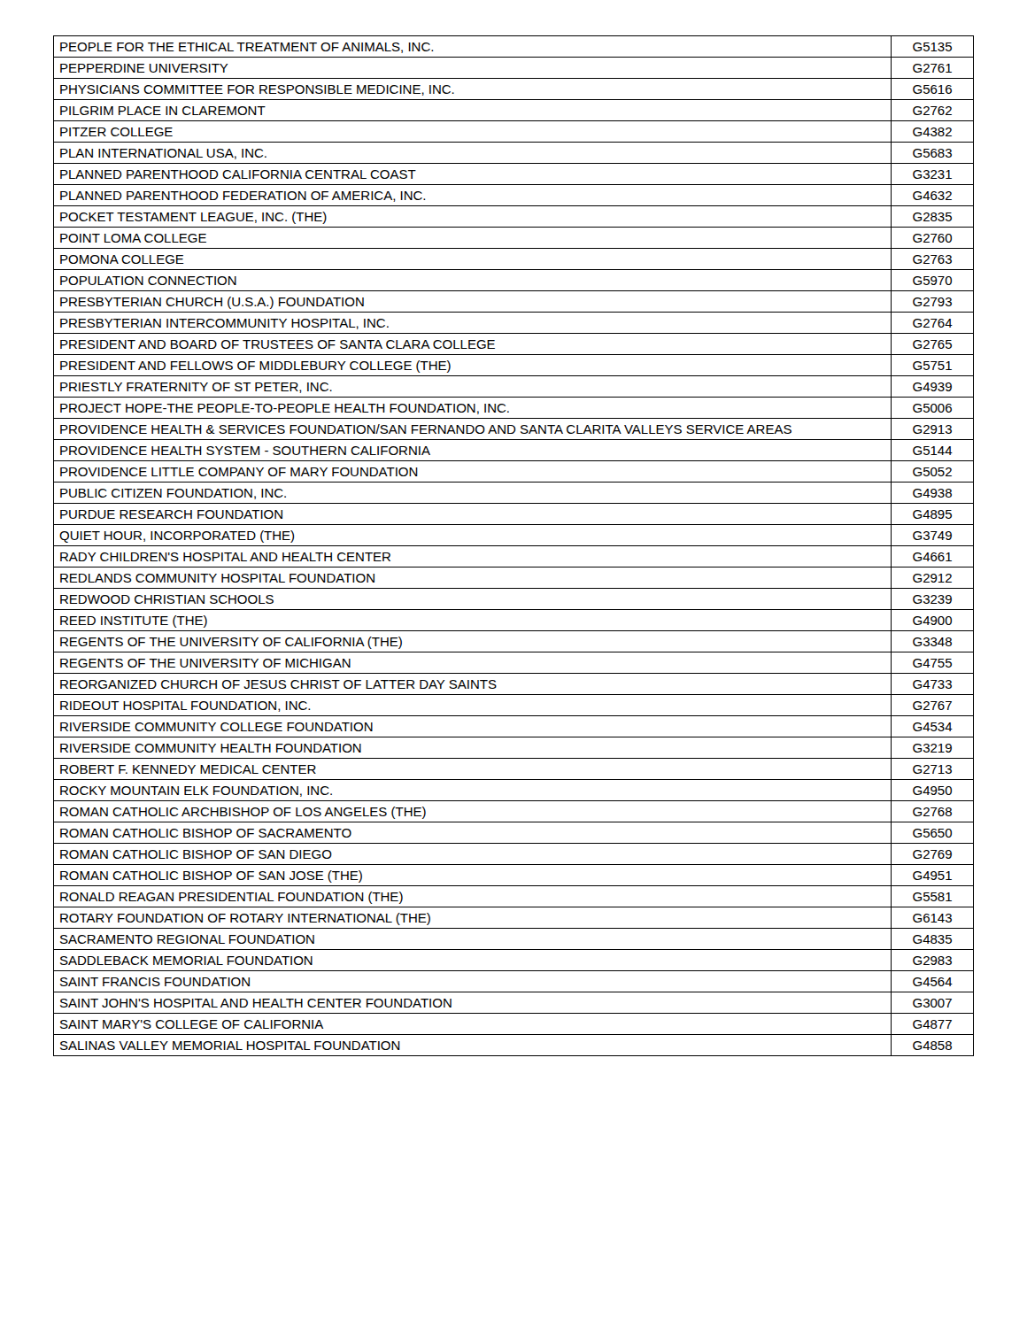| PEOPLE FOR THE ETHICAL TREATMENT OF ANIMALS, INC. | G5135 |
| PEPPERDINE UNIVERSITY | G2761 |
| PHYSICIANS COMMITTEE FOR RESPONSIBLE MEDICINE, INC. | G5616 |
| PILGRIM PLACE IN CLAREMONT | G2762 |
| PITZER COLLEGE | G4382 |
| PLAN INTERNATIONAL USA, INC. | G5683 |
| PLANNED PARENTHOOD CALIFORNIA CENTRAL COAST | G3231 |
| PLANNED PARENTHOOD FEDERATION OF AMERICA, INC. | G4632 |
| POCKET TESTAMENT LEAGUE, INC. (THE) | G2835 |
| POINT LOMA COLLEGE | G2760 |
| POMONA COLLEGE | G2763 |
| POPULATION CONNECTION | G5970 |
| PRESBYTERIAN CHURCH (U.S.A.) FOUNDATION | G2793 |
| PRESBYTERIAN INTERCOMMUNITY HOSPITAL, INC. | G2764 |
| PRESIDENT AND BOARD OF TRUSTEES OF SANTA CLARA COLLEGE | G2765 |
| PRESIDENT AND FELLOWS OF MIDDLEBURY COLLEGE (THE) | G5751 |
| PRIESTLY FRATERNITY OF ST PETER, INC. | G4939 |
| PROJECT HOPE-THE PEOPLE-TO-PEOPLE HEALTH FOUNDATION, INC. | G5006 |
| PROVIDENCE HEALTH & SERVICES FOUNDATION/SAN FERNANDO AND SANTA CLARITA VALLEYS SERVICE AREAS | G2913 |
| PROVIDENCE HEALTH SYSTEM - SOUTHERN CALIFORNIA | G5144 |
| PROVIDENCE LITTLE COMPANY OF MARY FOUNDATION | G5052 |
| PUBLIC CITIZEN FOUNDATION, INC. | G4938 |
| PURDUE RESEARCH FOUNDATION | G4895 |
| QUIET HOUR, INCORPORATED (THE) | G3749 |
| RADY CHILDREN'S HOSPITAL AND HEALTH CENTER | G4661 |
| REDLANDS COMMUNITY HOSPITAL FOUNDATION | G2912 |
| REDWOOD CHRISTIAN SCHOOLS | G3239 |
| REED INSTITUTE (THE) | G4900 |
| REGENTS OF THE UNIVERSITY OF CALIFORNIA (THE) | G3348 |
| REGENTS OF THE UNIVERSITY OF MICHIGAN | G4755 |
| REORGANIZED CHURCH OF JESUS CHRIST OF LATTER DAY SAINTS | G4733 |
| RIDEOUT HOSPITAL FOUNDATION, INC. | G2767 |
| RIVERSIDE COMMUNITY COLLEGE FOUNDATION | G4534 |
| RIVERSIDE COMMUNITY HEALTH FOUNDATION | G3219 |
| ROBERT F. KENNEDY MEDICAL CENTER | G2713 |
| ROCKY MOUNTAIN ELK FOUNDATION, INC. | G4950 |
| ROMAN CATHOLIC ARCHBISHOP OF LOS ANGELES (THE) | G2768 |
| ROMAN CATHOLIC BISHOP OF SACRAMENTO | G5650 |
| ROMAN CATHOLIC BISHOP OF SAN DIEGO | G2769 |
| ROMAN CATHOLIC BISHOP OF SAN JOSE (THE) | G4951 |
| RONALD REAGAN PRESIDENTIAL FOUNDATION (THE) | G5581 |
| ROTARY FOUNDATION OF ROTARY INTERNATIONAL (THE) | G6143 |
| SACRAMENTO REGIONAL FOUNDATION | G4835 |
| SADDLEBACK MEMORIAL FOUNDATION | G2983 |
| SAINT FRANCIS FOUNDATION | G4564 |
| SAINT JOHN'S HOSPITAL AND HEALTH CENTER FOUNDATION | G3007 |
| SAINT MARY'S COLLEGE OF CALIFORNIA | G4877 |
| SALINAS VALLEY MEMORIAL HOSPITAL FOUNDATION | G4858 |